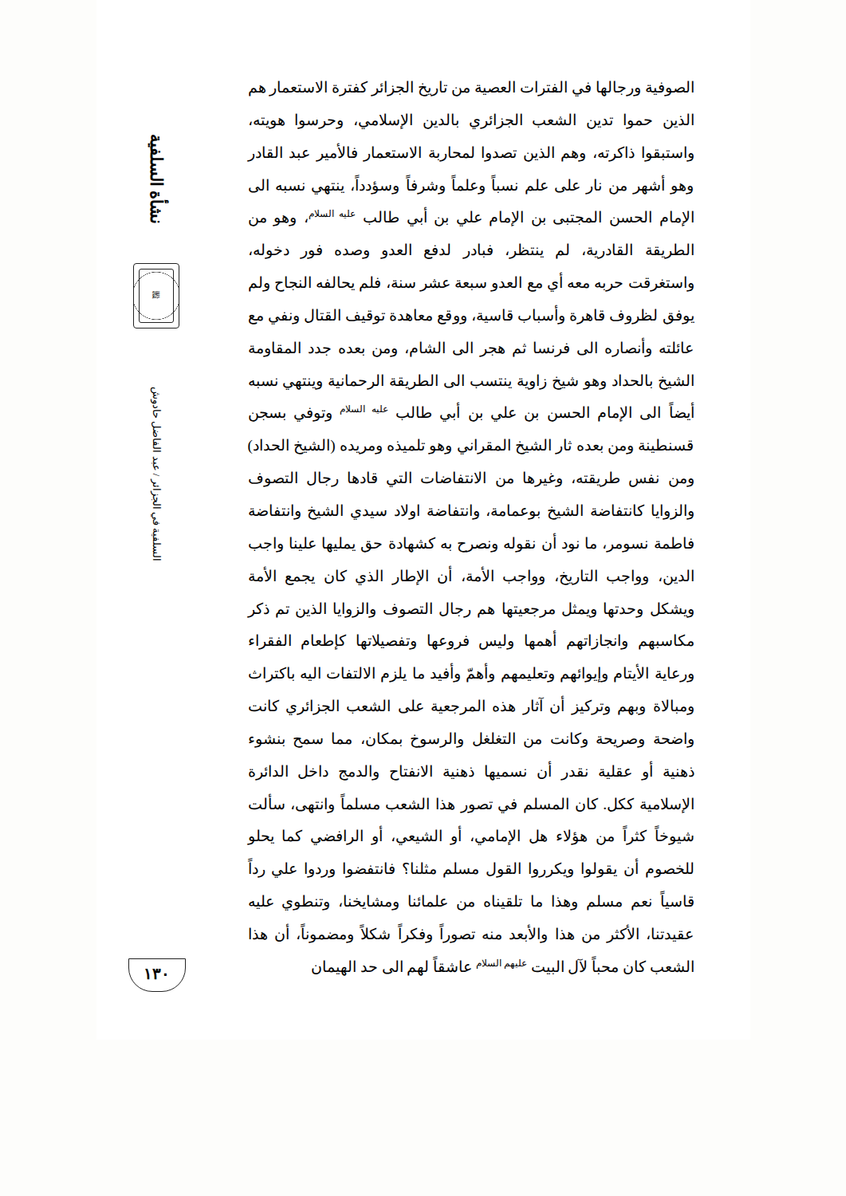نشأة السلفية
﷽
السلفية في الجزائر / عبد الفاضل حادوش
الصوفية ورجالها في الفترات العصية من تاريخ الجزائر كفترة الاستعمار هم الذين حموا تدين الشعب الجزائري بالدين الإسلامي، وحرسوا هويته، واستبقوا ذاكرته، وهم الذين تصدوا لمحاربة الاستعمار فالأمير عبد القادر وهو أشهر من نار على علم نسباً وعلماً وشرفاً وسؤدداً، ينتهي نسبه الى الإمام الحسن المجتبى بن الإمام علي بن أبي طالب عليه السلام، وهو من الطريقة القادرية، لم ينتظر، فبادر لدفع العدو وصده فور دخوله، واستغرقت حربه معه أي مع العدو سبعة عشر سنة، فلم يحالفه النجاح ولم يوفق لظروف قاهرة وأسباب قاسية، ووقع معاهدة توقيف القتال ونفي مع عائلته وأنصاره الى فرنسا ثم هجر الى الشام، ومن بعده جدد المقاومة الشيخ بالحداد وهو شيخ زاوية ينتسب الى الطريقة الرحمانية وينتهي نسبه أيضاً الى الإمام الحسن بن علي بن أبي طالب عليه السلام وتوفي بسجن قسنطينة ومن بعده ثار الشيخ المقراني وهو تلميذه ومريده (الشيخ الحداد) ومن نفس طريقته، وغيرها من الانتفاضات التي قادها رجال التصوف والزوايا كانتفاضة الشيخ بوعمامة، وانتفاضة اولاد سيدي الشيخ وانتفاضة فاطمة نسومر، ما نود أن نقوله ونصرح به كشهادة حق يمليها علينا واجب الدين، وواجب التاريخ، وواجب الأمة، أن الإطار الذي كان يجمع الأمة ويشكل وحدتها ويمثل مرجعيتها هم رجال التصوف والزوايا الذين تم ذكر مكاسبهم وانجازاتهم أهمها وليس فروعها وتفصيلاتها كإطعام الفقراء ورعاية الأيتام وإيوائهم وتعليمهم وأهمّ وأفيد ما يلزم الالتفات اليه باكتراث ومبالاة وبهم وتركيز أن آثار هذه المرجعية على الشعب الجزائري كانت واضحة وصريحة وكانت من التغلغل والرسوخ بمكان، مما سمح بنشوء ذهنية أو عقلية نقدر أن نسميها ذهنية الانفتاح والدمج داخل الدائرة الإسلامية ككل. كان المسلم في تصور هذا الشعب مسلماً وانتهى، سألت شيوخاً كثراً من هؤلاء هل الإمامي، أو الشيعي، أو الرافضي كما يحلو للخصوم أن يقولوا ويكرروا القول مسلم مثلنا؟ فانتفضوا وردوا علي رداً قاسياً نعم مسلم وهذا ما تلقيناه من علمائنا ومشايخنا، وتنطوي عليه عقيدتنا، الأكثر من هذا والأبعد منه تصوراً وفكراً شكلاً ومضموناً، أن هذا الشعب كان محباً لآل البيت عليهم السلام عاشقاً لهم الى حد الهيمان
١٣٠